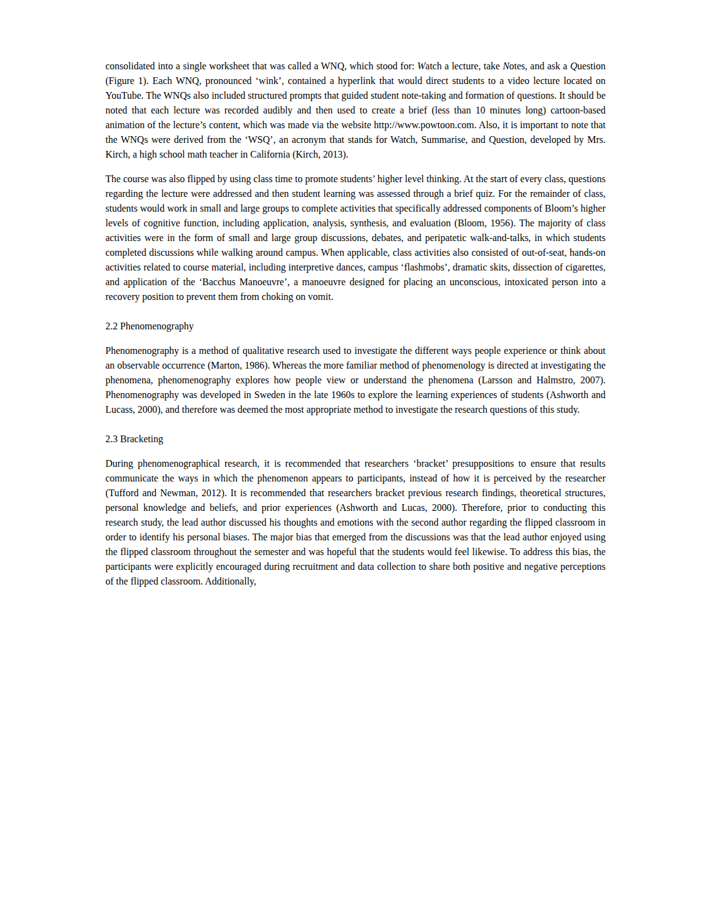consolidated into a single worksheet that was called a WNQ, which stood for: Watch a lecture, take Notes, and ask a Question (Figure 1). Each WNQ, pronounced ‘wink’, contained a hyperlink that would direct students to a video lecture located on YouTube. The WNQs also included structured prompts that guided student note-taking and formation of questions. It should be noted that each lecture was recorded audibly and then used to create a brief (less than 10 minutes long) cartoon-based animation of the lecture’s content, which was made via the website http://www.powtoon.com. Also, it is important to note that the WNQs were derived from the ‘WSQ’, an acronym that stands for Watch, Summarise, and Question, developed by Mrs. Kirch, a high school math teacher in California (Kirch, 2013).
The course was also flipped by using class time to promote students’ higher level thinking. At the start of every class, questions regarding the lecture were addressed and then student learning was assessed through a brief quiz. For the remainder of class, students would work in small and large groups to complete activities that specifically addressed components of Bloom’s higher levels of cognitive function, including application, analysis, synthesis, and evaluation (Bloom, 1956). The majority of class activities were in the form of small and large group discussions, debates, and peripatetic walk-and-talks, in which students completed discussions while walking around campus. When applicable, class activities also consisted of out-of-seat, hands-on activities related to course material, including interpretive dances, campus ‘flashmobs’, dramatic skits, dissection of cigarettes, and application of the ‘Bacchus Manoeuvre’, a manoeuvre designed for placing an unconscious, intoxicated person into a recovery position to prevent them from choking on vomit.
2.2 Phenomenography
Phenomenography is a method of qualitative research used to investigate the different ways people experience or think about an observable occurrence (Marton, 1986). Whereas the more familiar method of phenomenology is directed at investigating the phenomena, phenomenography explores how people view or understand the phenomena (Larsson and Halmstro, 2007). Phenomenography was developed in Sweden in the late 1960s to explore the learning experiences of students (Ashworth and Lucass, 2000), and therefore was deemed the most appropriate method to investigate the research questions of this study.
2.3 Bracketing
During phenomenographical research, it is recommended that researchers ‘bracket’ presuppositions to ensure that results communicate the ways in which the phenomenon appears to participants, instead of how it is perceived by the researcher (Tufford and Newman, 2012). It is recommended that researchers bracket previous research findings, theoretical structures, personal knowledge and beliefs, and prior experiences (Ashworth and Lucas, 2000). Therefore, prior to conducting this research study, the lead author discussed his thoughts and emotions with the second author regarding the flipped classroom in order to identify his personal biases. The major bias that emerged from the discussions was that the lead author enjoyed using the flipped classroom throughout the semester and was hopeful that the students would feel likewise. To address this bias, the participants were explicitly encouraged during recruitment and data collection to share both positive and negative perceptions of the flipped classroom. Additionally,